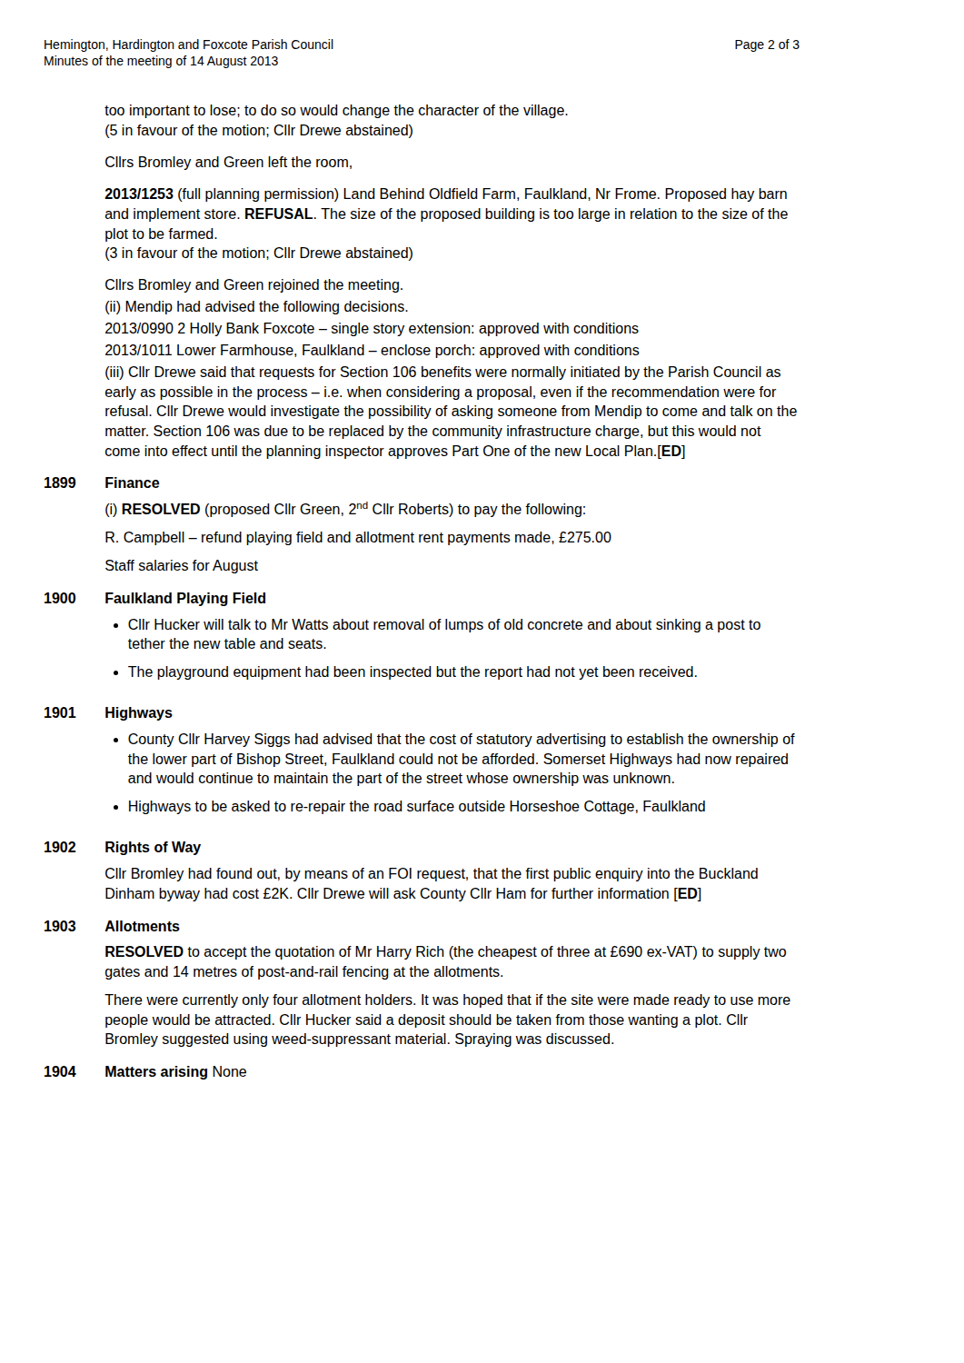Hemington, Hardington and Foxcote Parish Council
Minutes of the meeting of 14 August 2013
Page 2 of 3
too important to lose; to do so would change the character of the village.
(5 in favour of the motion; Cllr Drewe abstained)
Cllrs Bromley and Green left the room,
2013/1253 (full planning permission) Land Behind Oldfield Farm, Faulkland, Nr Frome. Proposed hay barn and implement store. REFUSAL. The size of the proposed building is too large in relation to the size of the plot to be farmed.
(3 in favour of the motion; Cllr Drewe abstained)
Cllrs Bromley and Green rejoined the meeting.
(ii) Mendip had advised the following decisions.
2013/0990 2 Holly Bank Foxcote – single story extension: approved with conditions
2013/1011 Lower Farmhouse, Faulkland – enclose porch: approved with conditions
(iii) Cllr Drewe said that requests for Section 106 benefits were normally initiated by the Parish Council as early as possible in the process – i.e. when considering a proposal, even if the recommendation were for refusal. Cllr Drewe would investigate the possibility of asking someone from Mendip to come and talk on the matter. Section 106 was due to be replaced by the community infrastructure charge, but this would not come into effect until the planning inspector approves Part One of the new Local Plan.[ED]
1899
Finance
(i) RESOLVED (proposed Cllr Green, 2nd Cllr Roberts) to pay the following:
R. Campbell – refund playing field and allotment rent payments made, £275.00
Staff salaries for August
1900
Faulkland Playing Field
Cllr Hucker will talk to Mr Watts about removal of lumps of old concrete and about sinking a post to tether the new table and seats.
The playground equipment had been inspected but the report had not yet been received.
1901
Highways
County Cllr Harvey Siggs had advised that the cost of statutory advertising to establish the ownership of the lower part of Bishop Street, Faulkland could not be afforded. Somerset Highways had now repaired and would continue to maintain the part of the street whose ownership was unknown.
Highways to be asked to re-repair the road surface outside Horseshoe Cottage, Faulkland
1902
Rights of Way
Cllr Bromley had found out, by means of an FOI request, that the first public enquiry into the Buckland Dinham byway had cost £2K. Cllr Drewe will ask County Cllr Ham for further information [ED]
1903
Allotments
RESOLVED to accept the quotation of Mr Harry Rich (the cheapest of three at £690 ex-VAT) to supply two gates and 14 metres of post-and-rail fencing at the allotments.
There were currently only four allotment holders. It was hoped that if the site were made ready to use more people would be attracted. Cllr Hucker said a deposit should be taken from those wanting a plot. Cllr Bromley suggested using weed-suppressant material. Spraying was discussed.
1904
Matters arising
None